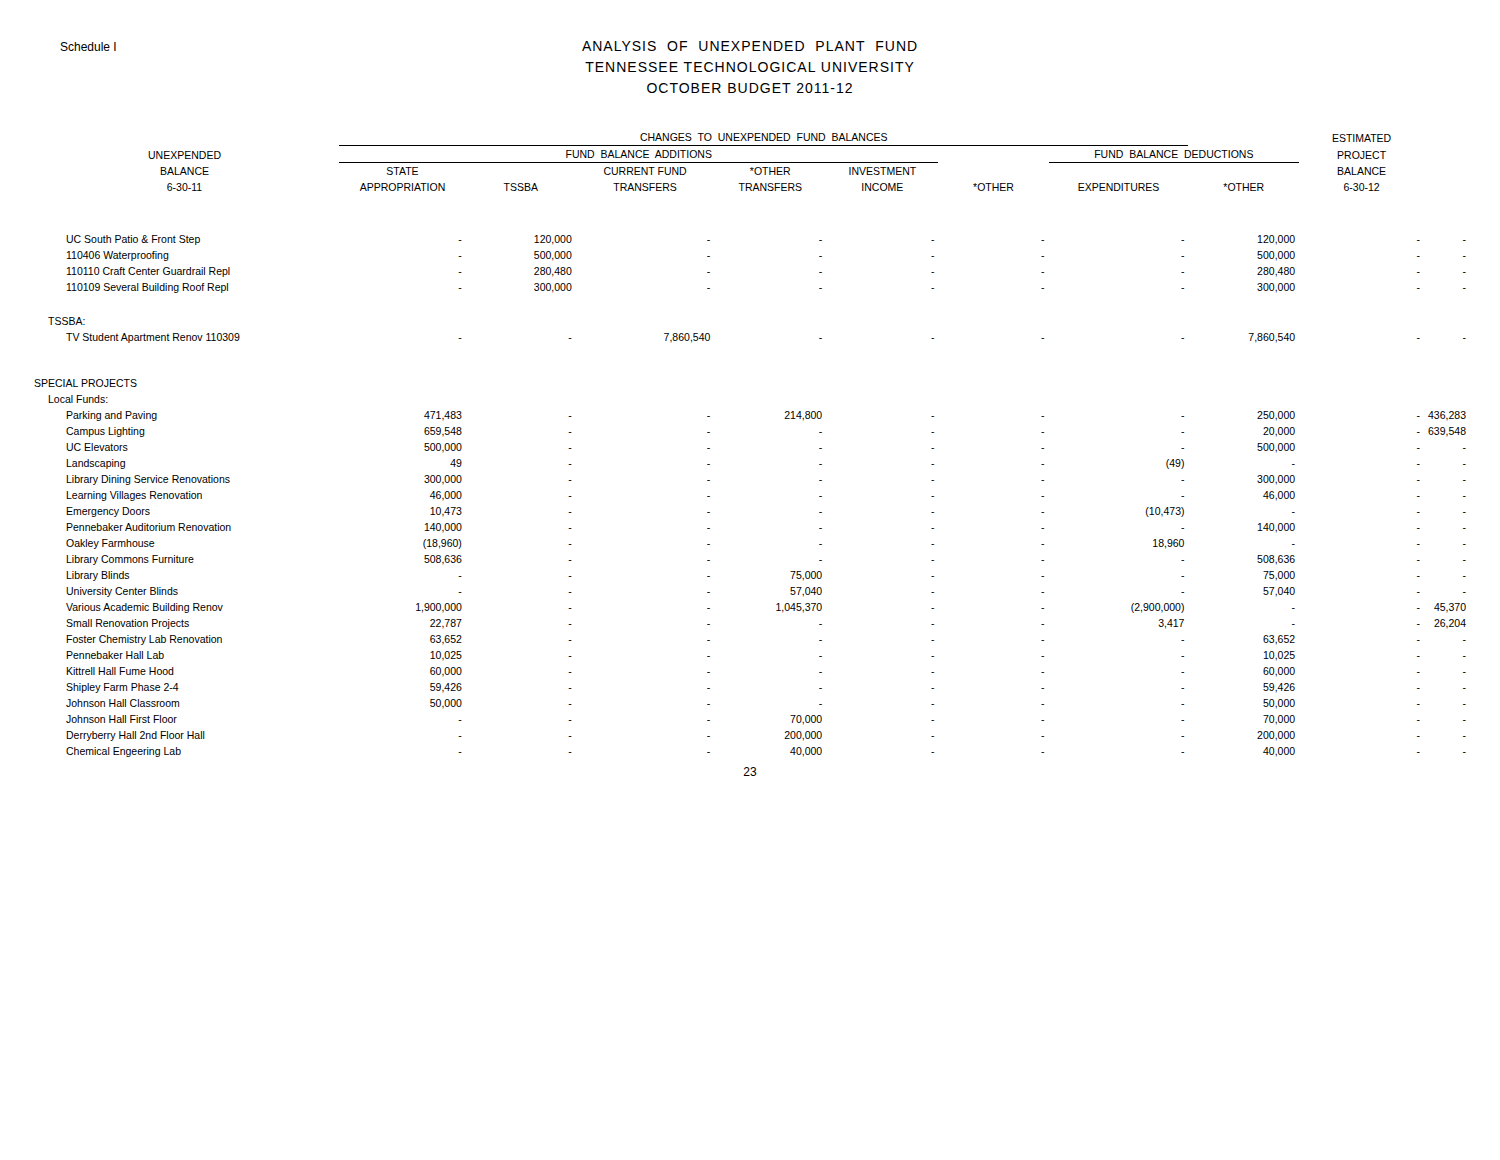Schedule I
ANALYSIS OF UNEXPENDED PLANT FUND
TENNESSEE TECHNOLOGICAL UNIVERSITY
OCTOBER BUDGET 2011-12
| | CHANGES TO UNEXPENDED FUND BALANCES | | ESTIMATED |
| --- | --- | --- | --- |
| UNEXPENDED | FUND BALANCE ADDITIONS | | FUND BALANCE DEDUCTIONS | PROJECT |
| BALANCE | STATE | | CURRENT FUND | *OTHER | INVESTMENT | | | | BALANCE |
| 6-30-11 | APPROPRIATION | TSSBA | TRANSFERS | TRANSFERS | INCOME | *OTHER | EXPENDITURES | *OTHER | 6-30-12 |
| UC South Patio & Front Step | - | 120,000 | - | - | - | - | - | 120,000 | - | - |
| 110406 Waterproofing | - | 500,000 | - | - | - | - | - | 500,000 | - | - |
| 110110 Craft Center Guardrail Repl | - | 280,480 | - | - | - | - | - | 280,480 | - | - |
| 110109 Several Building Roof Repl | - | 300,000 | - | - | - | - | - | 300,000 | - | - |
| TSSBA: | |
| TV Student Apartment Renov 110309 | - | - | 7,860,540 | - | - | - | - | 7,860,540 | - | - |
| SPECIAL PROJECTS | |
| Local Funds: | |
| Parking and Paving | 471,483 | - | - | 214,800 | - | - | - | 250,000 | - | 436,283 |
| Campus Lighting | 659,548 | - | - | - | - | - | - | 20,000 | - | 639,548 |
| UC Elevators | 500,000 | - | - | - | - | - | - | 500,000 | - | - |
| Landscaping | 49 | - | - | - | - | - | (49) | - | - | - |
| Library Dining Service Renovations | 300,000 | - | - | - | - | - | - | 300,000 | - | - |
| Learning Villages Renovation | 46,000 | - | - | - | - | - | - | 46,000 | - | - |
| Emergency Doors | 10,473 | - | - | - | - | - | (10,473) | - | - | - |
| Pennebaker Auditorium Renovation | 140,000 | - | - | - | - | - | - | 140,000 | - | - |
| Oakley Farmhouse | (18,960) | - | - | - | - | - | 18,960 | - | - | - |
| Library Commons Furniture | 508,636 | - | - | - | - | - | - | 508,636 | - | - |
| Library Blinds | - | - | - | 75,000 | - | - | - | 75,000 | - | - |
| University Center Blinds | - | - | - | 57,040 | - | - | - | 57,040 | - | - |
| Various Academic Building Renov | 1,900,000 | - | - | 1,045,370 | - | - | (2,900,000) | - | - | 45,370 |
| Small Renovation Projects | 22,787 | - | - | - | - | - | 3,417 | - | - | 26,204 |
| Foster Chemistry Lab Renovation | 63,652 | - | - | - | - | - | - | 63,652 | - | - |
| Pennebaker Hall Lab | 10,025 | - | - | - | - | - | - | 10,025 | - | - |
| Kittrell Hall Fume Hood | 60,000 | - | - | - | - | - | - | 60,000 | - | - |
| Shipley Farm Phase 2-4 | 59,426 | - | - | - | - | - | - | 59,426 | - | - |
| Johnson Hall Classroom | 50,000 | - | - | - | - | - | - | 50,000 | - | - |
| Johnson Hall First Floor | - | - | - | 70,000 | - | - | - | 70,000 | - | - |
| Derryberry Hall 2nd Floor Hall | - | - | - | 200,000 | - | - | - | 200,000 | - | - |
| Chemical Engeering Lab | - | - | - | 40,000 | - | - | - | 40,000 | - | - |
23